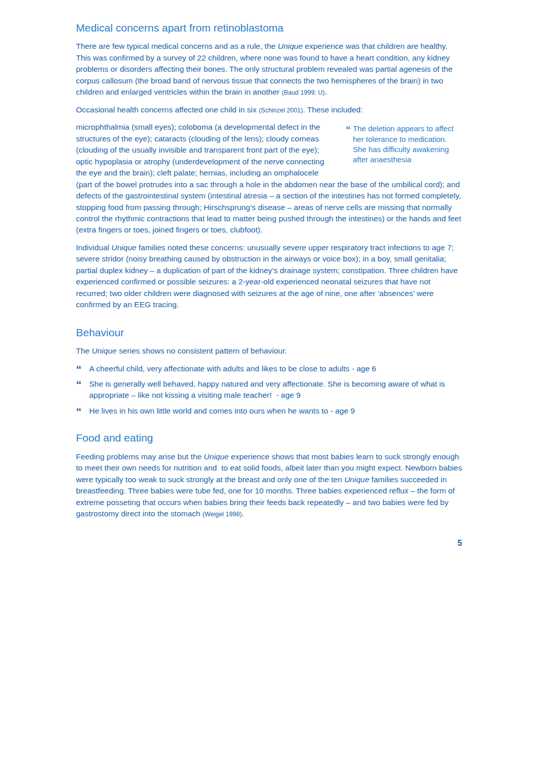Medical concerns apart from retinoblastoma
There are few typical medical concerns and as a rule, the Unique experience was that children are healthy. This was confirmed by a survey of 22 children, where none was found to have a heart condition, any kidney problems or disorders affecting their bones. The only structural problem revealed was partial agenesis of the corpus callosum (the broad band of nervous tissue that connects the two hemispheres of the brain) in two children and enlarged ventricles within the brain in another (Baud 1999; U).
Occasional health concerns affected one child in six (Schinzel 2001). These included:
“ The deletion appears to affect her tolerance to medication. She has difficulty awakening after anaesthesia
microphthalmia (small eyes); coloboma (a developmental defect in the structures of the eye); cataracts (clouding of the lens); cloudy corneas (clouding of the usually invisible and transparent front part of the eye); optic hypoplasia or atrophy (underdevelopment of the nerve connecting the eye and the brain); cleft palate; hernias, including an omphalocele (part of the bowel protrudes into a sac through a hole in the abdomen near the base of the umbilical cord); and defects of the gastrointestinal system (intestinal atresia – a section of the intestines has not formed completely, stopping food from passing through; Hirschsprung’s disease – areas of nerve cells are missing that normally control the rhythmic contractions that lead to matter being pushed through the intestines) or the hands and feet (extra fingers or toes, joined fingers or toes, clubfoot).
Individual Unique families noted these concerns: unusually severe upper respiratory tract infections to age 7; severe stridor (noisy breathing caused by obstruction in the airways or voice box); in a boy, small genitalia; partial duplex kidney – a duplication of part of the kidney’s drainage system; constipation. Three children have experienced confirmed or possible seizures: a 2-year-old experienced neonatal seizures that have not recurred; two older children were diagnosed with seizures at the age of nine, one after ‘absences’ were confirmed by an EEG tracing.
Behaviour
The Unique series shows no consistent pattern of behaviour.
A cheerful child, very affectionate with adults and likes to be close to adults - age 6
She is generally well behaved, happy natured and very affectionate. She is becoming aware of what is appropriate – like not kissing a visiting male teacher! - age 9
He lives in his own little world and comes into ours when he wants to - age 9
Food and eating
Feeding problems may arise but the Unique experience shows that most babies learn to suck strongly enough to meet their own needs for nutrition and to eat solid foods, albeit later than you might expect. Newborn babies were typically too weak to suck strongly at the breast and only one of the ten Unique families succeeded in breastfeeding. Three babies were tube fed, one for 10 months. Three babies experienced reflux – the form of extreme posseting that occurs when babies bring their feeds back repeatedly – and two babies were fed by gastrostomy direct into the stomach (Weigel 1998).
5